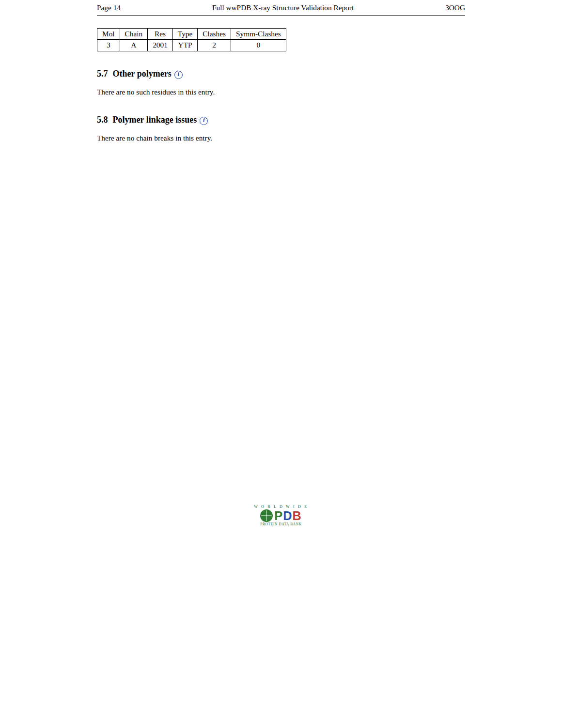Page 14
Full wwPDB X-ray Structure Validation Report
3OOG
| Mol | Chain | Res | Type | Clashes | Symm-Clashes |
| --- | --- | --- | --- | --- | --- |
| 3 | A | 2001 | YTP | 2 | 0 |
5.7 Other polymersi
There are no such residues in this entry.
5.8 Polymer linkage issuesi
There are no chain breaks in this entry.
W O R L D W I D E
PDB
PROTEIN DATA BANK